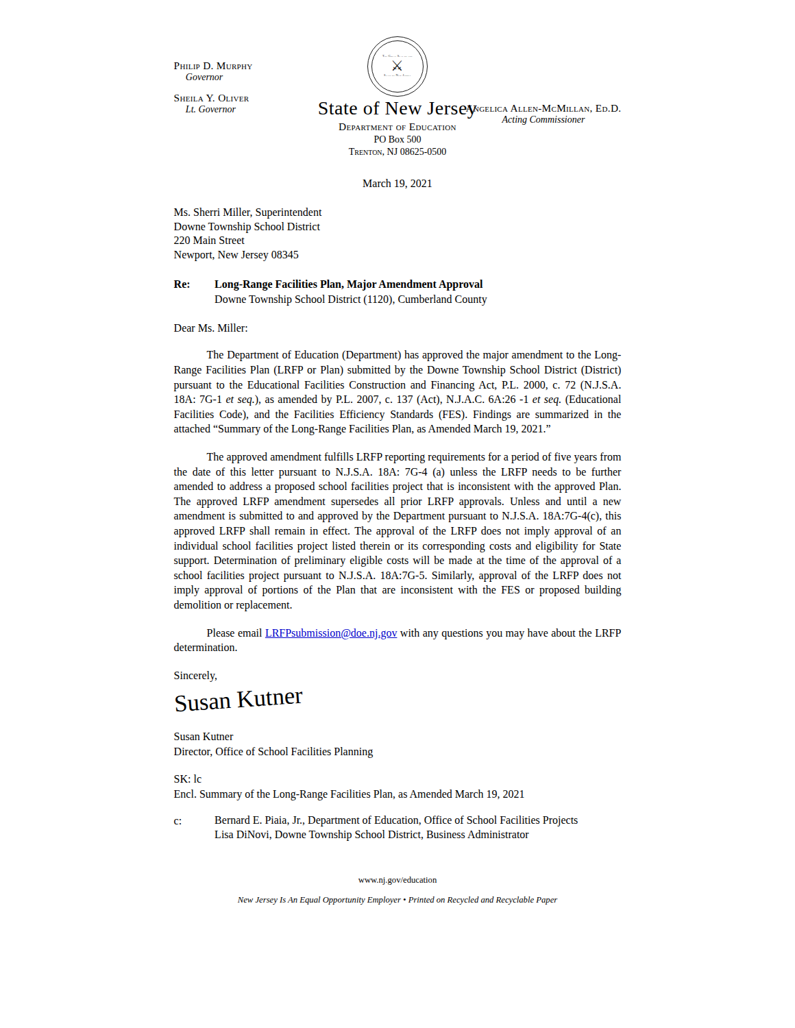Philip D. Murphy
Governor
Sheila Y. Oliver
Lt. Governor
Angelica Allen-McMillan, Ed.D.
Acting Commissioner
The Great Seal of the
⚔
State of New Jersey
State of New Jersey
Department of Education
PO Box 500
Trenton, NJ 08625-0500
March 19, 2021
Ms. Sherri Miller, Superintendent
Downe Township School District
220 Main Street
Newport, New Jersey 08345
Re:
Long-Range Facilities Plan, Major Amendment Approval
Downe Township School District (1120), Cumberland County
Dear Ms. Miller:
The Department of Education (Department) has approved the major amendment to the Long-Range Facilities Plan (LRFP or Plan) submitted by the Downe Township School District (District) pursuant to the Educational Facilities Construction and Financing Act, P.L. 2000, c. 72 (N.J.S.A. 18A: 7G-1 et seq.), as amended by P.L. 2007, c. 137 (Act), N.J.A.C. 6A:26 -1 et seq. (Educational Facilities Code), and the Facilities Efficiency Standards (FES). Findings are summarized in the attached “Summary of the Long-Range Facilities Plan, as Amended March 19, 2021.”
The approved amendment fulfills LRFP reporting requirements for a period of five years from the date of this letter pursuant to N.J.S.A. 18A: 7G-4 (a) unless the LRFP needs to be further amended to address a proposed school facilities project that is inconsistent with the approved Plan. The approved LRFP amendment supersedes all prior LRFP approvals. Unless and until a new amendment is submitted to and approved by the Department pursuant to N.J.S.A. 18A:7G-4(c), this approved LRFP shall remain in effect. The approval of the LRFP does not imply approval of an individual school facilities project listed therein or its corresponding costs and eligibility for State support. Determination of preliminary eligible costs will be made at the time of the approval of a school facilities project pursuant to N.J.S.A. 18A:7G-5. Similarly, approval of the LRFP does not imply approval of portions of the Plan that are inconsistent with the FES or proposed building demolition or replacement.
Please email LRFPsubmission@doe.nj.gov with any questions you may have about the LRFP determination.
Sincerely,
Susan Kutner
Susan Kutner
Director, Office of School Facilities Planning
SK: lc
Encl. Summary of the Long-Range Facilities Plan, as Amended March 19, 2021
c:
Bernard E. Piaia, Jr., Department of Education, Office of School Facilities Projects
Lisa DiNovi, Downe Township School District, Business Administrator
www.nj.gov/education
New Jersey Is An Equal Opportunity Employer • Printed on Recycled and Recyclable Paper